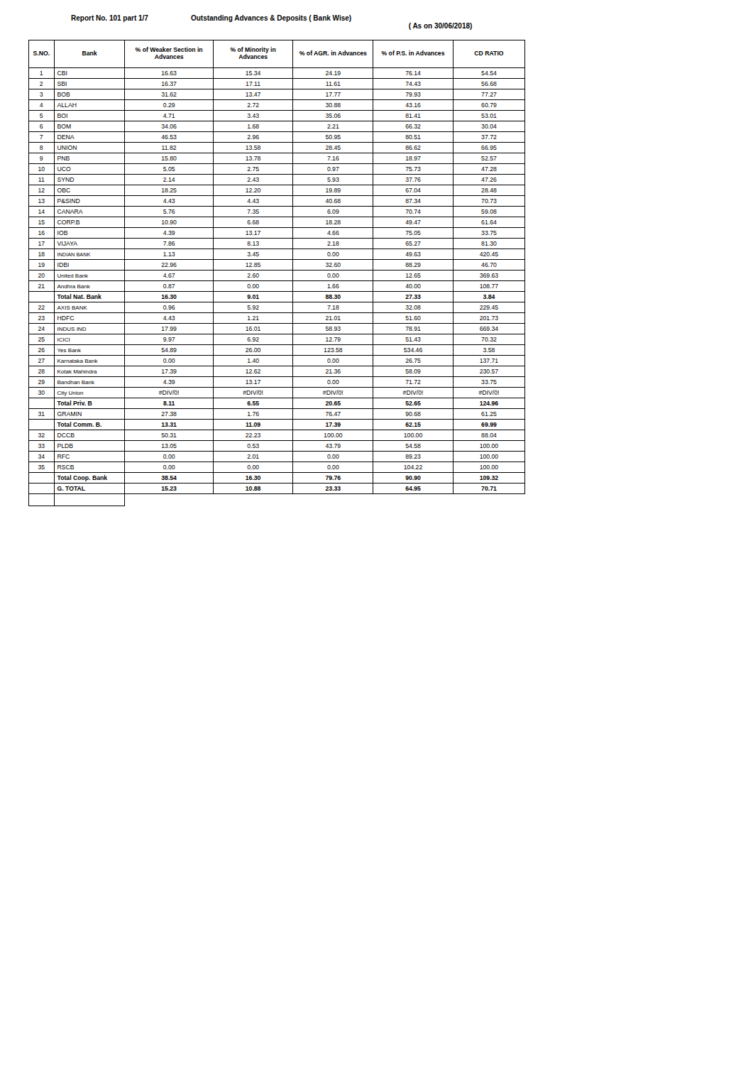Report No. 101 part 1/7Outstanding Advances & Deposits ( Bank Wise)
( As on 30/06/2018)
| S.NO. | Bank | % of Weaker Section in Advances | % of Minority in Advances | % of AGR. in Advances | % of P.S. in Advances | CD RATIO |
| --- | --- | --- | --- | --- | --- | --- |
| 1 | CBI | 16.63 | 15.34 | 24.19 | 76.14 | 54.54 |
| 2 | SBI | 16.37 | 17.11 | 11.61 | 74.43 | 56.68 |
| 3 | BOB | 31.62 | 13.47 | 17.77 | 79.93 | 77.27 |
| 4 | ALLAH | 0.29 | 2.72 | 30.88 | 43.16 | 60.79 |
| 5 | BOI | 4.71 | 3.43 | 35.06 | 81.41 | 53.01 |
| 6 | BOM | 34.06 | 1.68 | 2.21 | 66.32 | 30.04 |
| 7 | DENA | 46.53 | 2.96 | 50.95 | 80.51 | 37.72 |
| 8 | UNION | 11.82 | 13.58 | 28.45 | 86.62 | 66.95 |
| 9 | PNB | 15.80 | 13.78 | 7.16 | 18.97 | 52.57 |
| 10 | UCO | 5.05 | 2.75 | 0.97 | 75.73 | 47.28 |
| 11 | SYND | 2.14 | 2.43 | 5.93 | 37.76 | 47.26 |
| 12 | OBC | 18.25 | 12.20 | 19.89 | 67.04 | 28.48 |
| 13 | P&SIND | 4.43 | 4.43 | 40.68 | 87.34 | 70.73 |
| 14 | CANARA | 5.76 | 7.35 | 6.09 | 70.74 | 59.08 |
| 15 | CORP.B | 10.90 | 6.68 | 18.28 | 49.47 | 61.64 |
| 16 | IOB | 4.39 | 13.17 | 4.66 | 75.05 | 33.75 |
| 17 | VIJAYA | 7.86 | 8.13 | 2.18 | 65.27 | 81.30 |
| 18 | INDIAN BANK | 1.13 | 3.45 | 0.00 | 49.63 | 420.45 |
| 19 | IDBI | 22.96 | 12.85 | 32.60 | 88.29 | 46.70 |
| 20 | United Bank | 4.67 | 2.60 | 0.00 | 12.65 | 369.63 |
| 21 | Andhra Bank | 0.87 | 0.00 | 1.66 | 40.00 | 108.77 |
| | Total Nat. Bank | 16.30 | 9.01 | 88.30 | 27.33 | 3.84 |
| 22 | AXIS BANK | 0.96 | 5.92 | 7.18 | 32.08 | 229.45 |
| 23 | HDFC | 4.43 | 1.21 | 21.01 | 51.60 | 201.73 |
| 24 | INDUS IND | 17.99 | 16.01 | 58.93 | 78.91 | 669.34 |
| 25 | ICICI | 9.97 | 6.92 | 12.79 | 51.43 | 70.32 |
| 26 | Yes Bank | 54.89 | 26.00 | 123.58 | 534.46 | 3.58 |
| 27 | Karnataka Bank | 0.00 | 1.40 | 0.00 | 26.75 | 137.71 |
| 28 | Kotak Mahindra | 17.39 | 12.62 | 21.36 | 58.09 | 230.57 |
| 29 | Bandhan Bank | 4.39 | 13.17 | 0.00 | 71.72 | 33.75 |
| 30 | City Union | #DIV/0! | #DIV/0! | #DIV/0! | #DIV/0! | #DIV/0! |
| | Total Priv. B | 8.11 | 6.55 | 20.65 | 52.65 | 124.96 |
| 31 | GRAMIN | 27.38 | 1.76 | 76.47 | 90.68 | 61.25 |
| | Total Comm. B. | 13.31 | 11.09 | 17.39 | 62.15 | 69.99 |
| 32 | DCCB | 50.31 | 22.23 | 100.00 | 100.00 | 88.04 |
| 33 | PLDB | 13.05 | 0.53 | 43.79 | 54.58 | 100.00 |
| 34 | RFC | 0.00 | 2.01 | 0.00 | 89.23 | 100.00 |
| 35 | RSCB | 0.00 | 0.00 | 0.00 | 104.22 | 100.00 |
| | Total Coop. Bank | 38.54 | 16.30 | 79.76 | 90.90 | 109.32 |
| | G. TOTAL | 15.23 | 10.88 | 23.33 | 64.95 | 70.71 |